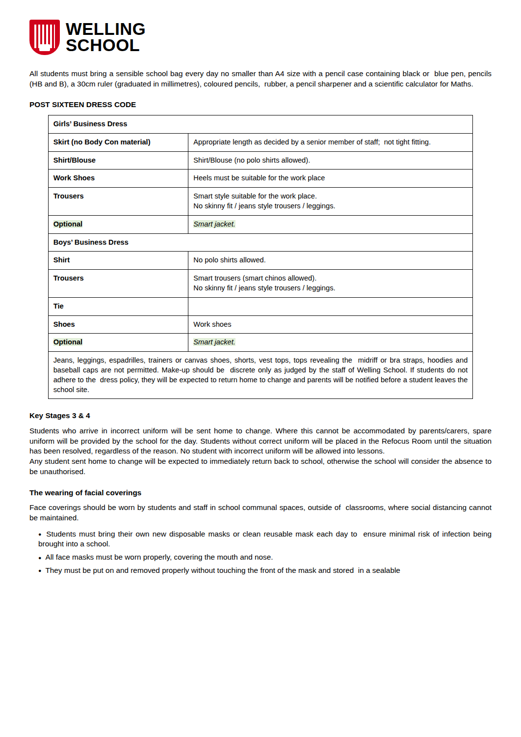WELLING
SCHOOL
All students must bring a sensible school bag every day no smaller than A4 size with a pencil case containing black or blue pen, pencils (HB and B), a 30cm ruler (graduated in millimetres), coloured pencils, rubber, a pencil sharpener and a scientific calculator for Maths.
POST SIXTEEN DRESS CODE
| Girls’ Business Dress |
| Skirt (no Body Con material) | Appropriate length as decided by a senior member of staff; not tight fitting. |
| Shirt/Blouse | Shirt/Blouse (no polo shirts allowed). |
| Work Shoes | Heels must be suitable for the work place |
| Trousers | Smart style suitable for the work place. No skinny fit / jeans style trousers / leggings. |
| Optional | Smart jacket. |
| Boys’ Business Dress |
| Shirt | No polo shirts allowed. |
| Trousers | Smart trousers (smart chinos allowed). No skinny fit / jeans style trousers / leggings. |
| Tie | |
| Shoes | Work shoes |
| Optional | Smart jacket. |
| Jeans, leggings, espadrilles, trainers or canvas shoes, shorts, vest tops, tops revealing the midriff or bra straps, hoodies and baseball caps are not permitted. Make-up should be discrete only as judged by the staff of Welling School. If students do not adhere to the dress policy, they will be expected to return home to change and parents will be notified before a student leaves the school site. |
Key Stages 3 & 4
Students who arrive in incorrect uniform will be sent home to change. Where this cannot be accommodated by parents/carers, spare uniform will be provided by the school for the day. Students without correct uniform will be placed in the Refocus Room until the situation has been resolved, regardless of the reason. No student with incorrect uniform will be allowed into lessons.
Any student sent home to change will be expected to immediately return back to school, otherwise the school will consider the absence to be unauthorised.
The wearing of facial coverings
Face coverings should be worn by students and staff in school communal spaces, outside of classrooms, where social distancing cannot be maintained.
Students must bring their own new disposable masks or clean reusable mask each day to ensure minimal risk of infection being brought into a school.
All face masks must be worn properly, covering the mouth and nose.
They must be put on and removed properly without touching the front of the mask and stored in a sealable